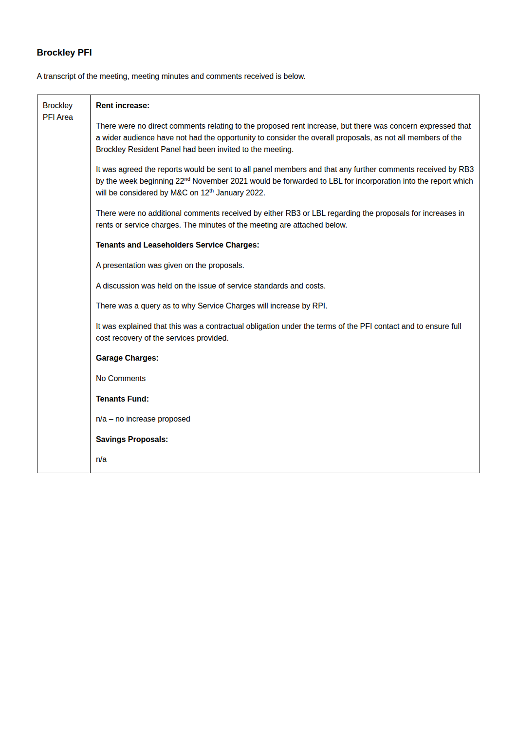Brockley PFI
A transcript of the meeting, meeting minutes and comments received is below.
| Brockley PFI Area | Rent increase: There were no direct comments relating to the proposed rent increase, but there was concern expressed that a wider audience have not had the opportunity to consider the overall proposals, as not all members of the Brockley Resident Panel had been invited to the meeting. It was agreed the reports would be sent to all panel members and that any further comments received by RB3 by the week beginning 22 nd November 2021 would be forwarded to LBL for incorporation into the report which will be considered by M&C on 12 th January 2022. There were no additional comments received by either RB3 or LBL regarding the proposals for increases in rents or service charges. The minutes of the meeting are attached below. Tenants and Leaseholders Service Charges: A presentation was given on the proposals. A discussion was held on the issue of service standards and costs. There was a query as to why Service Charges will increase by RPI. It was explained that this was a contractual obligation under the terms of the PFI contact and to ensure full cost recovery of the services provided. Garage Charges: No Comments Tenants Fund: n/a – no increase proposed Savings Proposals: n/a |